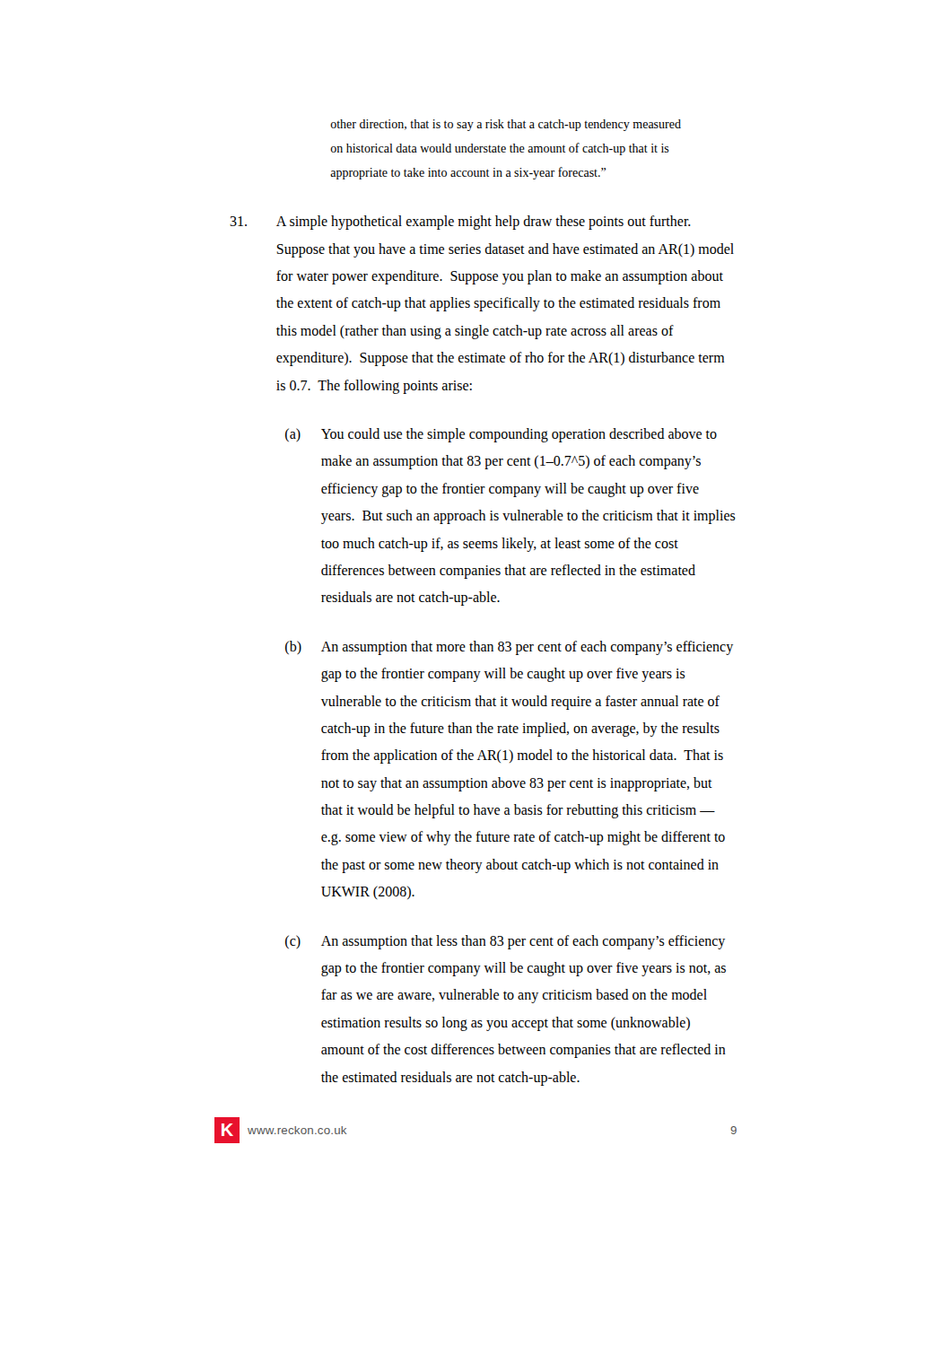other direction, that is to say a risk that a catch-up tendency measured on historical data would understate the amount of catch-up that it is appropriate to take into account in a six-year forecast.”
31.
A simple hypothetical example might help draw these points out further. Suppose that you have a time series dataset and have estimated an AR(1) model for water power expenditure. Suppose you plan to make an assumption about the extent of catch-up that applies specifically to the estimated residuals from this model (rather than using a single catch-up rate across all areas of expenditure). Suppose that the estimate of rho for the AR(1) disturbance term is 0.7. The following points arise:
(a)
You could use the simple compounding operation described above to make an assumption that 83 per cent (1–0.7^5) of each company’s efficiency gap to the frontier company will be caught up over five years. But such an approach is vulnerable to the criticism that it implies too much catch-up if, as seems likely, at least some of the cost differences between companies that are reflected in the estimated residuals are not catch-up-able.
(b)
An assumption that more than 83 per cent of each company’s efficiency gap to the frontier company will be caught up over five years is vulnerable to the criticism that it would require a faster annual rate of catch-up in the future than the rate implied, on average, by the results from the application of the AR(1) model to the historical data. That is not to say that an assumption above 83 per cent is inappropriate, but that it would be helpful to have a basis for rebutting this criticism — e.g. some view of why the future rate of catch-up might be different to the past or some new theory about catch-up which is not contained in UKWIR (2008).
(c)
An assumption that less than 83 per cent of each company’s efficiency gap to the frontier company will be caught up over five years is not, as far as we are aware, vulnerable to any criticism based on the model estimation results so long as you accept that some (unknowable) amount of the cost differences between companies that are reflected in the estimated residuals are not catch-up-able.
K www.reckon.co.uk
9